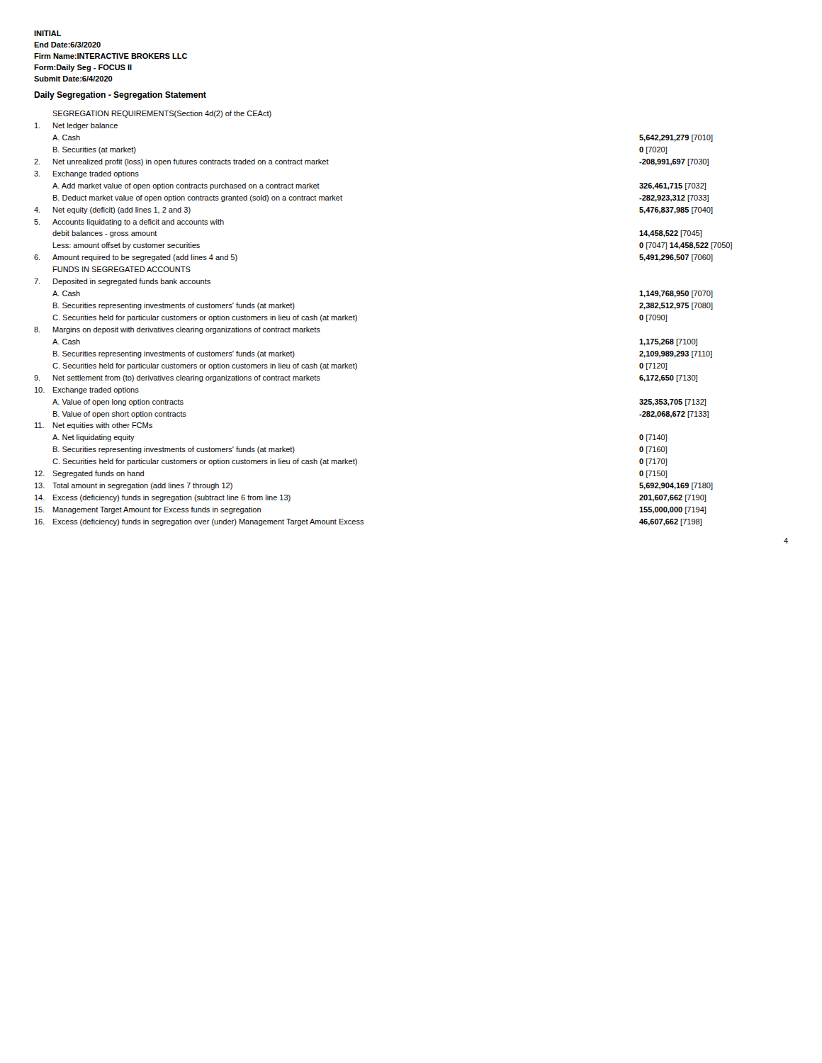INITIAL
End Date:6/3/2020
Firm Name:INTERACTIVE BROKERS LLC
Form:Daily Seg - FOCUS II
Submit Date:6/4/2020
Daily Segregation - Segregation Statement
| | SEGREGATION REQUIREMENTS(Section 4d(2) of the CEAct) | |
| 1. | Net ledger balance | |
| | A. Cash | 5,642,291,279 [7010] |
| | B. Securities (at market) | 0 [7020] |
| 2. | Net unrealized profit (loss) in open futures contracts traded on a contract market | -208,991,697 [7030] |
| 3. | Exchange traded options | |
| | A. Add market value of open option contracts purchased on a contract market | 326,461,715 [7032] |
| | B. Deduct market value of open option contracts granted (sold) on a contract market | -282,923,312 [7033] |
| 4. | Net equity (deficit) (add lines 1, 2 and 3) | 5,476,837,985 [7040] |
| 5. | Accounts liquidating to a deficit and accounts with | |
| | debit balances - gross amount | 14,458,522 [7045] |
| | Less: amount offset by customer securities | 0 [7047] 14,458,522 [7050] |
| 6. | Amount required to be segregated (add lines 4 and 5) | 5,491,296,507 [7060] |
| | FUNDS IN SEGREGATED ACCOUNTS | |
| 7. | Deposited in segregated funds bank accounts | |
| | A. Cash | 1,149,768,950 [7070] |
| | B. Securities representing investments of customers' funds (at market) | 2,382,512,975 [7080] |
| | C. Securities held for particular customers or option customers in lieu of cash (at market) | 0 [7090] |
| 8. | Margins on deposit with derivatives clearing organizations of contract markets | |
| | A. Cash | 1,175,268 [7100] |
| | B. Securities representing investments of customers' funds (at market) | 2,109,989,293 [7110] |
| | C. Securities held for particular customers or option customers in lieu of cash (at market) | 0 [7120] |
| 9. | Net settlement from (to) derivatives clearing organizations of contract markets | 6,172,650 [7130] |
| 10. | Exchange traded options | |
| | A. Value of open long option contracts | 325,353,705 [7132] |
| | B. Value of open short option contracts | -282,068,672 [7133] |
| 11. | Net equities with other FCMs | |
| | A. Net liquidating equity | 0 [7140] |
| | B. Securities representing investments of customers' funds (at market) | 0 [7160] |
| | C. Securities held for particular customers or option customers in lieu of cash (at market) | 0 [7170] |
| 12. | Segregated funds on hand | 0 [7150] |
| 13. | Total amount in segregation (add lines 7 through 12) | 5,692,904,169 [7180] |
| 14. | Excess (deficiency) funds in segregation (subtract line 6 from line 13) | 201,607,662 [7190] |
| 15. | Management Target Amount for Excess funds in segregation | 155,000,000 [7194] |
| 16. | Excess (deficiency) funds in segregation over (under) Management Target Amount Excess | 46,607,662 [7198] |
4